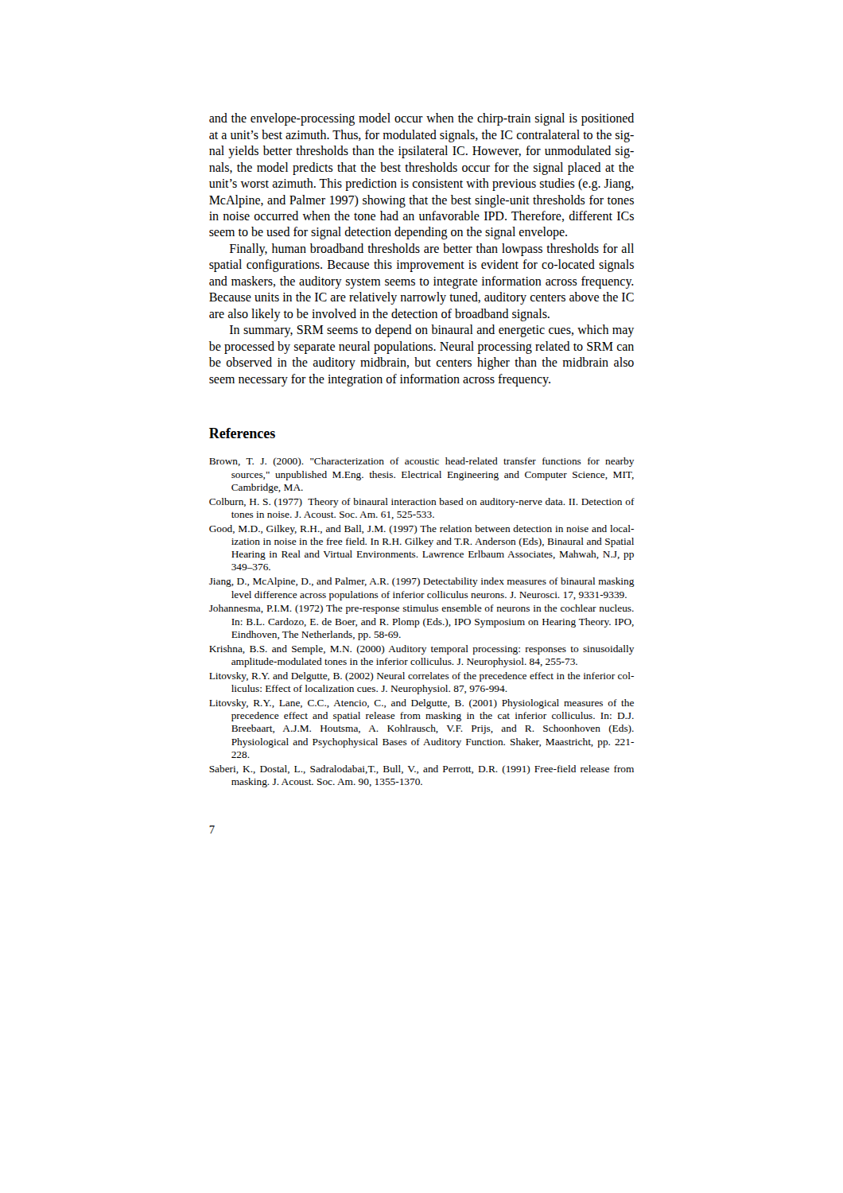and the envelope-processing model occur when the chirp-train signal is positioned at a unit’s best azimuth. Thus, for modulated signals, the IC contralateral to the signal yields better thresholds than the ipsilateral IC. However, for unmodulated signals, the model predicts that the best thresholds occur for the signal placed at the unit’s worst azimuth. This prediction is consistent with previous studies (e.g. Jiang, McAlpine, and Palmer 1997) showing that the best single-unit thresholds for tones in noise occurred when the tone had an unfavorable IPD. Therefore, different ICs seem to be used for signal detection depending on the signal envelope.
Finally, human broadband thresholds are better than lowpass thresholds for all spatial configurations. Because this improvement is evident for co-located signals and maskers, the auditory system seems to integrate information across frequency. Because units in the IC are relatively narrowly tuned, auditory centers above the IC are also likely to be involved in the detection of broadband signals.
In summary, SRM seems to depend on binaural and energetic cues, which may be processed by separate neural populations. Neural processing related to SRM can be observed in the auditory midbrain, but centers higher than the midbrain also seem necessary for the integration of information across frequency.
References
Brown, T. J. (2000). "Characterization of acoustic head-related transfer functions for nearby sources," unpublished M.Eng. thesis. Electrical Engineering and Computer Science, MIT, Cambridge, MA.
Colburn, H. S. (1977) Theory of binaural interaction based on auditory-nerve data. II. Detection of tones in noise. J. Acoust. Soc. Am. 61, 525-533.
Good, M.D., Gilkey, R.H., and Ball, J.M. (1997) The relation between detection in noise and localization in noise in the free field. In R.H. Gilkey and T.R. Anderson (Eds), Binaural and Spatial Hearing in Real and Virtual Environments. Lawrence Erlbaum Associates, Mahwah, N.J, pp 349–376.
Jiang, D., McAlpine, D., and Palmer, A.R. (1997) Detectability index measures of binaural masking level difference across populations of inferior colliculus neurons. J. Neurosci. 17, 9331-9339.
Johannesma, P.I.M. (1972) The pre-response stimulus ensemble of neurons in the cochlear nucleus. In: B.L. Cardozo, E. de Boer, and R. Plomp (Eds.), IPO Symposium on Hearing Theory. IPO, Eindhoven, The Netherlands, pp. 58-69.
Krishna, B.S. and Semple, M.N. (2000) Auditory temporal processing: responses to sinusoidally amplitude-modulated tones in the inferior colliculus. J. Neurophysiol. 84, 255-73.
Litovsky, R.Y. and Delgutte, B. (2002) Neural correlates of the precedence effect in the inferior colliculus: Effect of localization cues. J. Neurophysiol. 87, 976-994.
Litovsky, R.Y., Lane, C.C., Atencio, C., and Delgutte, B. (2001) Physiological measures of the precedence effect and spatial release from masking in the cat inferior colliculus. In: D.J. Breebaart, A.J.M. Houtsma, A. Kohlrausch, V.F. Prijs, and R. Schoonhoven (Eds). Physiological and Psychophysical Bases of Auditory Function. Shaker, Maastricht, pp. 221-228.
Saberi, K., Dostal, L., Sadralodabai,T., Bull, V., and Perrott, D.R. (1991) Free-field release from masking. J. Acoust. Soc. Am. 90, 1355-1370.
7